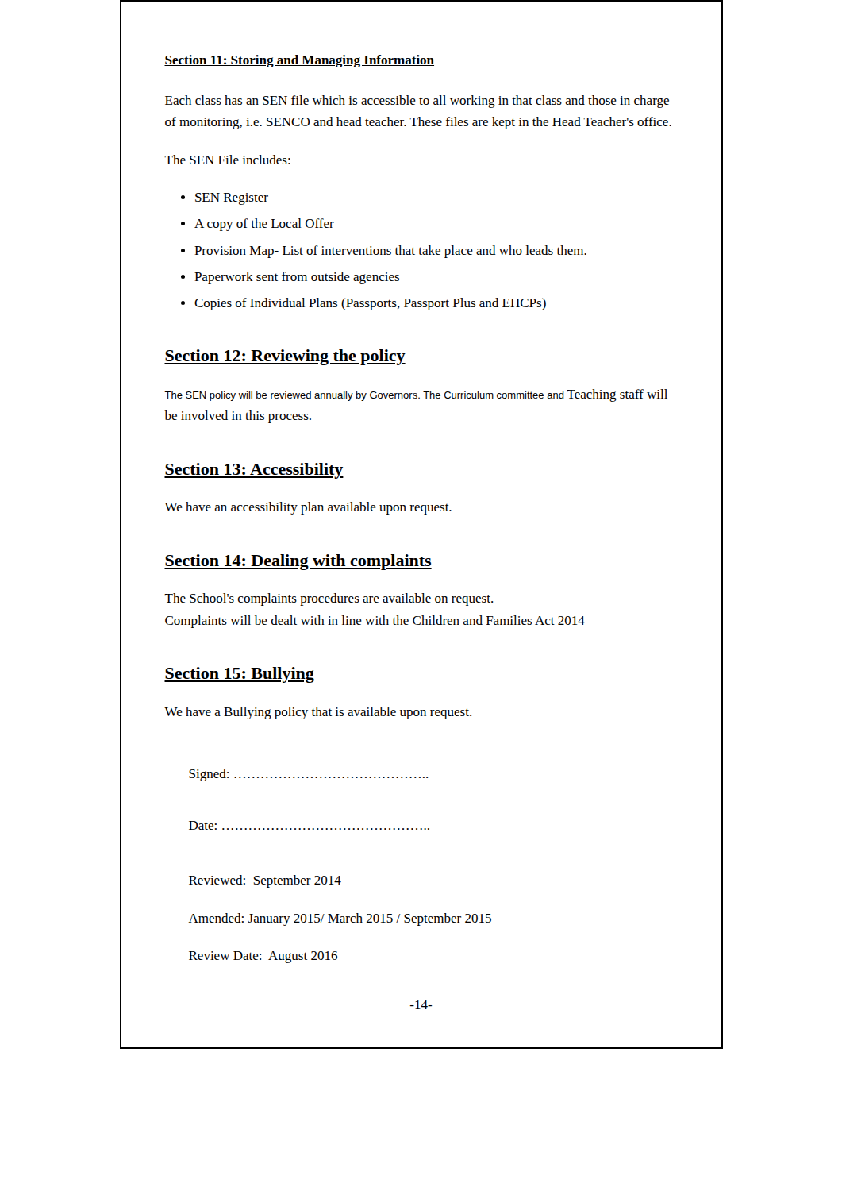Section 11: Storing and Managing Information
Each class has an SEN file which is accessible to all working in that class and those in charge of monitoring, i.e. SENCO and head teacher. These files are kept in the Head Teacher's office.
The SEN File includes:
SEN Register
A copy of the Local Offer
Provision Map- List of interventions that take place and who leads them.
Paperwork sent from outside agencies
Copies of Individual Plans (Passports, Passport Plus and EHCPs)
Section 12: Reviewing the policy
The SEN policy will be reviewed annually by Governors. The Curriculum committee and Teaching staff will be involved in this process.
Section 13: Accessibility
We have an accessibility plan available upon request.
Section 14: Dealing with complaints
The School's complaints procedures are available on request.
Complaints will be dealt with in line with the Children and Families Act 2014
Section 15: Bullying
We have a Bullying policy that is available upon request.
Signed: ……………………………………..
Date: ………………………………………..
Reviewed: September 2014
Amended: January 2015/ March 2015 / September 2015
Review Date: August 2016
-14-